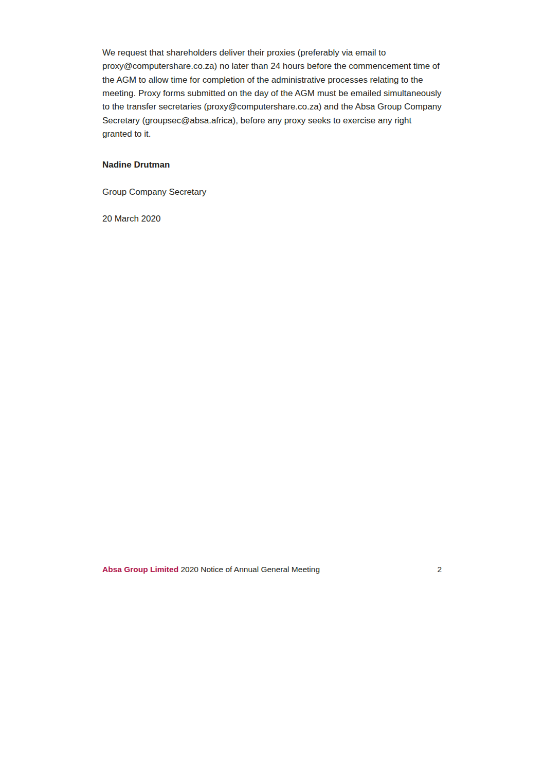We request that shareholders deliver their proxies (preferably via email to proxy@computershare.co.za) no later than 24 hours before the commencement time of the AGM to allow time for completion of the administrative processes relating to the meeting. Proxy forms submitted on the day of the AGM must be emailed simultaneously to the transfer secretaries (proxy@computershare.co.za) and the Absa Group Company Secretary (groupsec@absa.africa), before any proxy seeks to exercise any right granted to it.
Nadine Drutman
Group Company Secretary
20 March 2020
Absa Group Limited 2020 Notice of Annual General Meeting
2